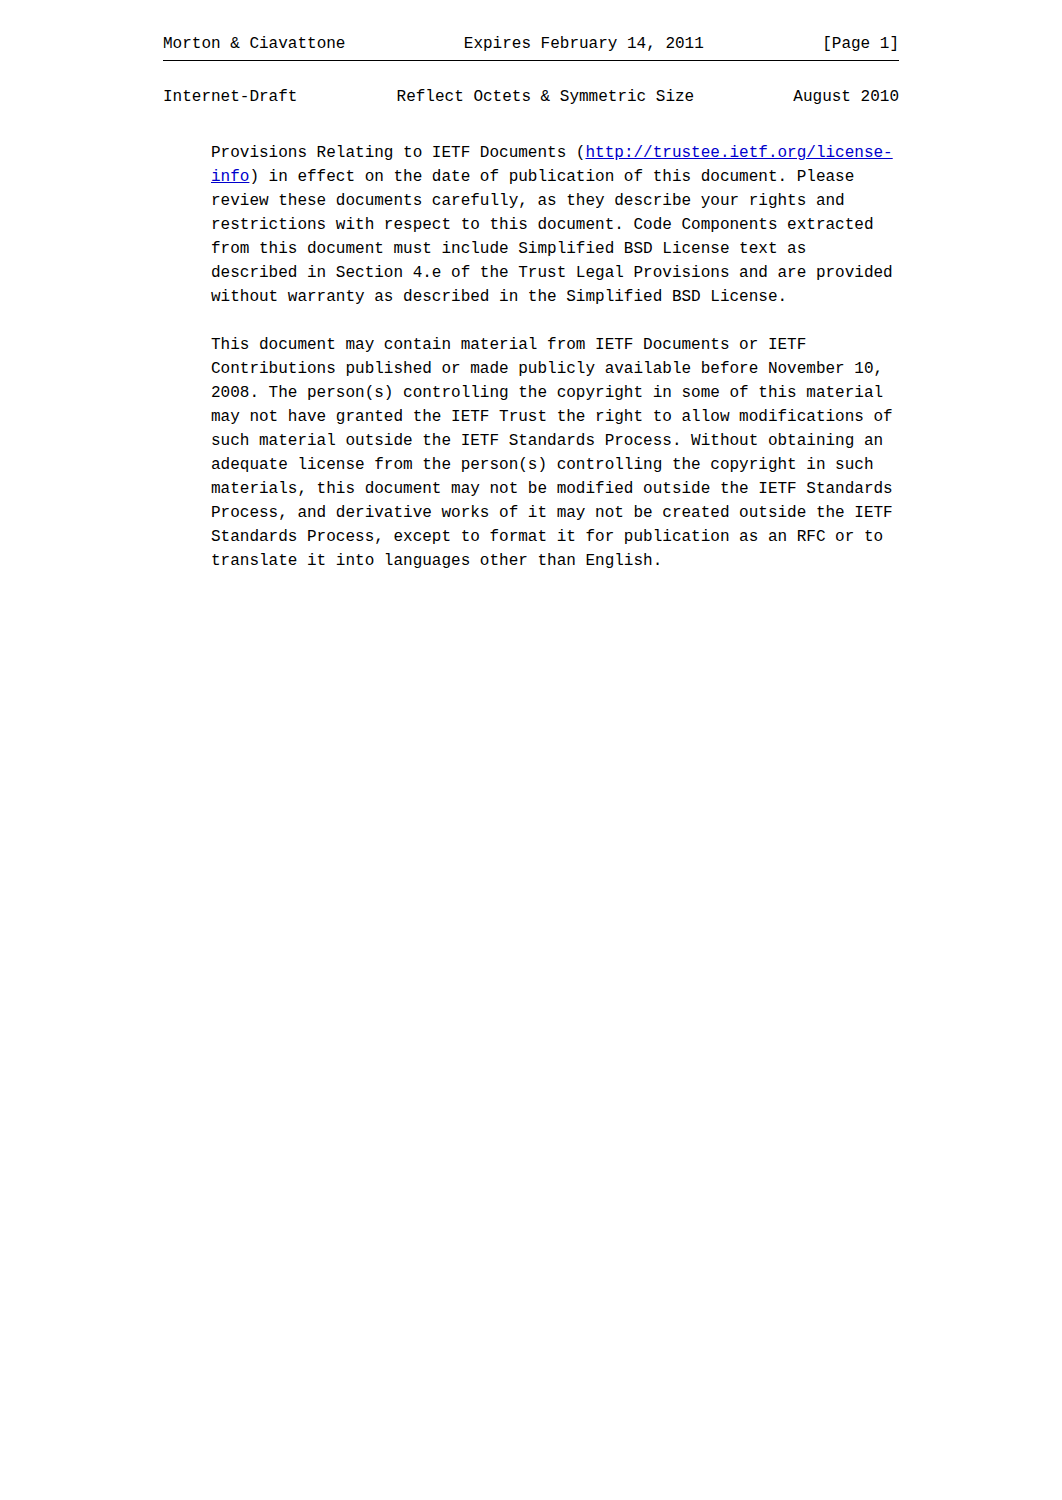Morton & Ciavattone Expires February 14, 2011[Page 1]
Internet-Draft Reflect Octets & Symmetric Size August 2010
Provisions Relating to IETF Documents (http://trustee.ietf.org/license-info) in effect on the date of publication of this document. Please review these documents carefully, as they describe your rights and restrictions with respect to this document. Code Components extracted from this document must include Simplified BSD License text as described in Section 4.e of the Trust Legal Provisions and are provided without warranty as described in the Simplified BSD License.
This document may contain material from IETF Documents or IETF Contributions published or made publicly available before November 10, 2008. The person(s) controlling the copyright in some of this material may not have granted the IETF Trust the right to allow modifications of such material outside the IETF Standards Process. Without obtaining an adequate license from the person(s) controlling the copyright in such materials, this document may not be modified outside the IETF Standards Process, and derivative works of it may not be created outside the IETF Standards Process, except to format it for publication as an RFC or to translate it into languages other than English.